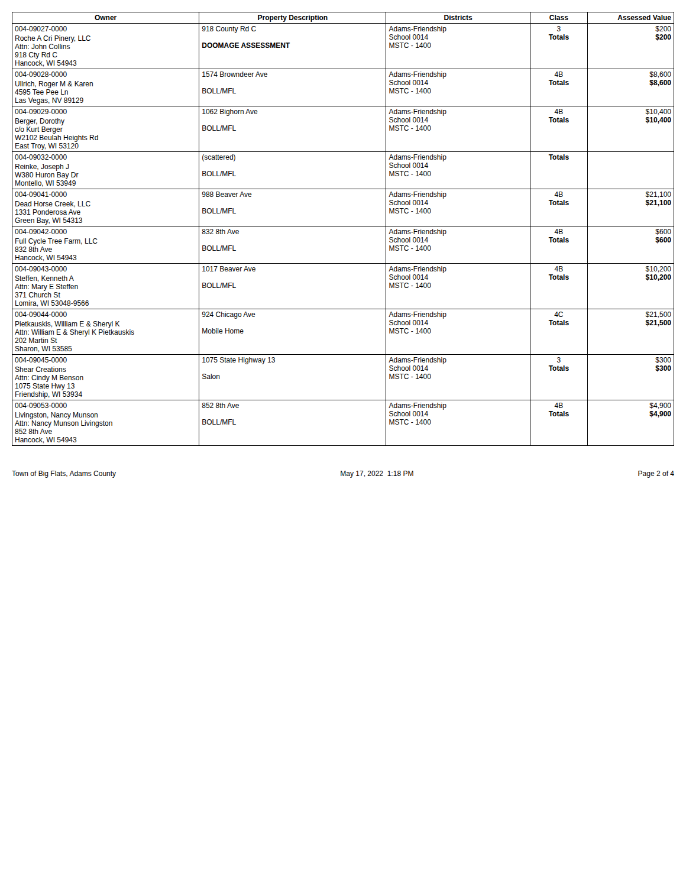| Owner | Property Description | Districts | Class | Assessed Value |
| --- | --- | --- | --- | --- |
| 004-09027-0000 Roche A Cri Pinery, LLC Attn: John Collins 918 Cty Rd C Hancock, WI 54943 | 918 County Rd C DOOMAGE ASSESSMENT | Adams-Friendship School 0014 MSTC - 1400 | 3 Totals | $200 $200 |
| 004-09028-0000 Ullrich, Roger M & Karen 4595 Tee Pee Ln Las Vegas, NV 89129 | 1574 Browndeer Ave BOLL/MFL | Adams-Friendship School 0014 MSTC - 1400 | 4B Totals | $8,600 $8,600 |
| 004-09029-0000 Berger, Dorothy c/o Kurt Berger W2102 Beulah Heights Rd East Troy, WI 53120 | 1062 Bighorn Ave BOLL/MFL | Adams-Friendship School 0014 MSTC - 1400 | 4B Totals | $10,400 $10,400 |
| 004-09032-0000 Reinke, Joseph J W380 Huron Bay Dr Montello, WI 53949 | (scattered) BOLL/MFL | Adams-Friendship School 0014 MSTC - 1400 | Totals | |
| 004-09041-0000 Dead Horse Creek, LLC 1331 Ponderosa Ave Green Bay, WI 54313 | 988 Beaver Ave BOLL/MFL | Adams-Friendship School 0014 MSTC - 1400 | 4B Totals | $21,100 $21,100 |
| 004-09042-0000 Full Cycle Tree Farm, LLC 832 8th Ave Hancock, WI 54943 | 832 8th Ave BOLL/MFL | Adams-Friendship School 0014 MSTC - 1400 | 4B Totals | $600 $600 |
| 004-09043-0000 Steffen, Kenneth A Attn: Mary E Steffen 371 Church St Lomira, WI 53048-9566 | 1017 Beaver Ave BOLL/MFL | Adams-Friendship School 0014 MSTC - 1400 | 4B Totals | $10,200 $10,200 |
| 004-09044-0000 Pietkauskis, William E & Sheryl K Attn: William E & Sheryl K Pietkauskis 202 Martin St Sharon, WI 53585 | 924 Chicago Ave Mobile Home | Adams-Friendship School 0014 MSTC - 1400 | 4C Totals | $21,500 $21,500 |
| 004-09045-0000 Shear Creations Attn: Cindy M Benson 1075 State Hwy 13 Friendship, WI 53934 | 1075 State Highway 13 Salon | Adams-Friendship School 0014 MSTC - 1400 | 3 Totals | $300 $300 |
| 004-09053-0000 Livingston, Nancy Munson Attn: Nancy Munson Livingston 852 8th Ave Hancock, WI 54943 | 852 8th Ave BOLL/MFL | Adams-Friendship School 0014 MSTC - 1400 | 4B Totals | $4,900 $4,900 |
Town of Big Flats, Adams County May 17, 2022 1:18 PM Page 2 of 4